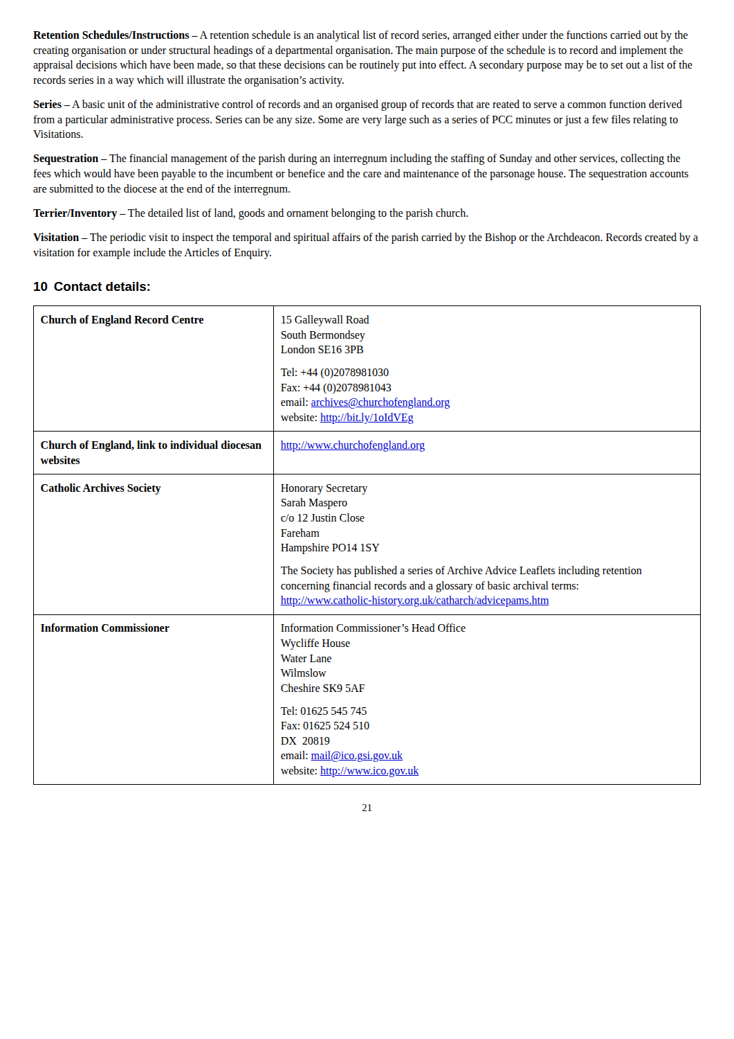Retention Schedules/Instructions – A retention schedule is an analytical list of record series, arranged either under the functions carried out by the creating organisation or under structural headings of a departmental organisation. The main purpose of the schedule is to record and implement the appraisal decisions which have been made, so that these decisions can be routinely put into effect. A secondary purpose may be to set out a list of the records series in a way which will illustrate the organisation’s activity.
Series – A basic unit of the administrative control of records and an organised group of records that are reated to serve a common function derived from a particular administrative process. Series can be any size. Some are very large such as a series of PCC minutes or just a few files relating to Visitations.
Sequestration – The financial management of the parish during an interregnum including the staffing of Sunday and other services, collecting the fees which would have been payable to the incumbent or benefice and the care and maintenance of the parsonage house. The sequestration accounts are submitted to the diocese at the end of the interregnum.
Terrier/Inventory – The detailed list of land, goods and ornament belonging to the parish church.
Visitation – The periodic visit to inspect the temporal and spiritual affairs of the parish carried by the Bishop or the Archdeacon. Records created by a visitation for example include the Articles of Enquiry.
10 Contact details:
| Church of England Record Centre | 15 Galleywall Road South Bermondsey London SE16 3PB Tel: +44 (0)2078981030 Fax: +44 (0)2078981043 email: archives@churchofengland.org website: http://bit.ly/1oIdVEg |
| Church of England, link to individual diocesan websites | http://www.churchofengland.org |
| Catholic Archives Society | Honorary Secretary Sarah Maspero c/o 12 Justin Close Fareham Hampshire PO14 1SY The Society has published a series of Archive Advice Leaflets including retention concerning financial records and a glossary of basic archival terms: http://www.catholic-history.org.uk/catharch/advicepams.htm |
| Information Commissioner | Information Commissioner’s Head Office Wycliffe House Water Lane Wilmslow Cheshire SK9 5AF Tel: 01625 545 745 Fax: 01625 524 510 DX 20819 email: mail@ico.gsi.gov.uk website: http://www.ico.gov.uk |
21